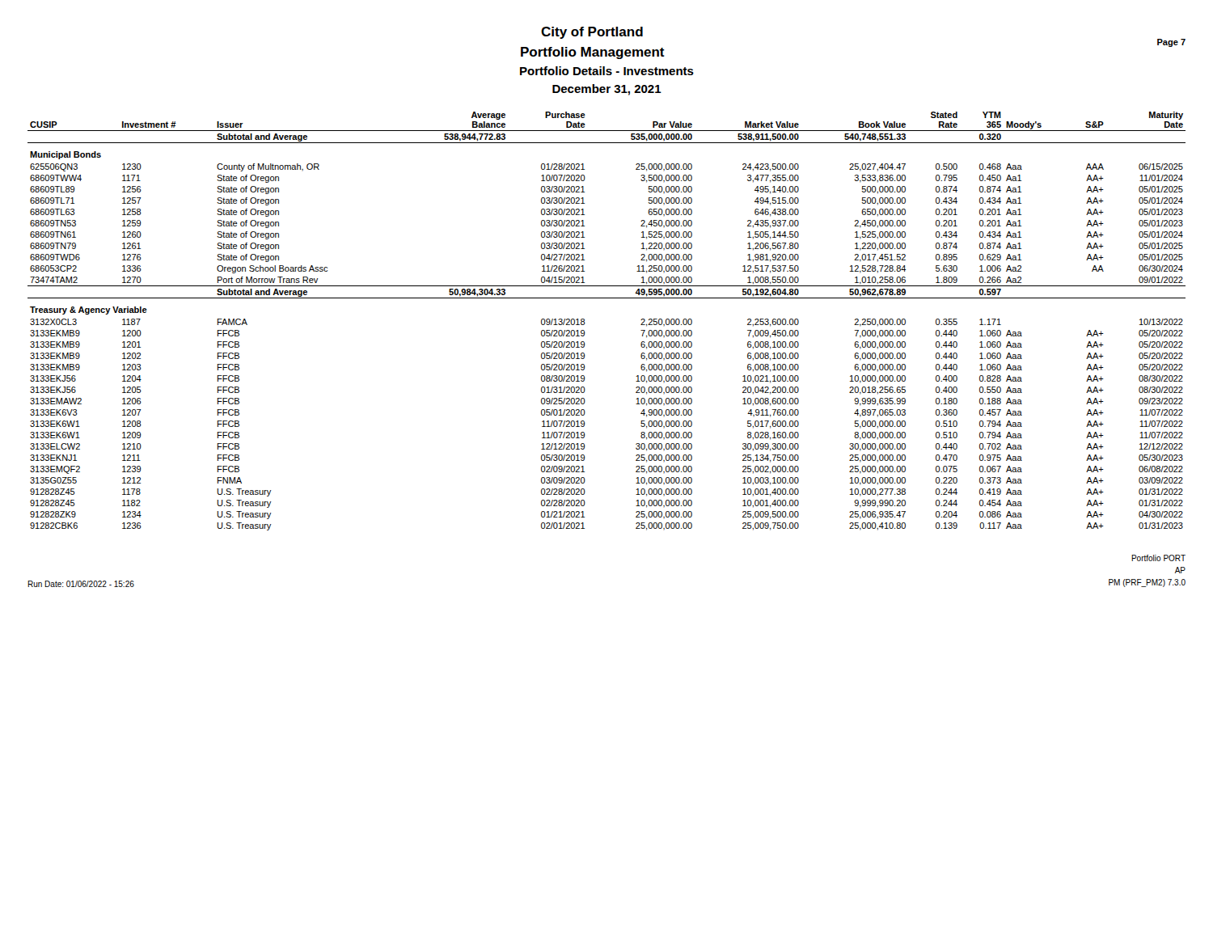Page 7
City of Portland
Portfolio Management
Portfolio Details - Investments
December 31, 2021
| CUSIP | Investment # | Issuer | Average Balance | Purchase Date | Par Value | Market Value | Book Value | Stated Rate | YTM 365 | Moody's | S&P | Maturity Date |
| --- | --- | --- | --- | --- | --- | --- | --- | --- | --- | --- | --- | --- |
| | Subtotal and Average | 538,944,772.83 | | 535,000,000.00 | 538,911,500.00 | 540,748,551.33 | | 0.320 | | | |
| Municipal Bonds |
| 625506QN3 | 1230 | County of Multnomah, OR | | 01/28/2021 | 25,000,000.00 | 24,423,500.00 | 25,027,404.47 | 0.500 | 0.468 | Aaa | AAA | 06/15/2025 |
| 68609TWW4 | 1171 | State of Oregon | | 10/07/2020 | 3,500,000.00 | 3,477,355.00 | 3,533,836.00 | 0.795 | 0.450 | Aa1 | AA+ | 11/01/2024 |
| 68609TL89 | 1256 | State of Oregon | | 03/30/2021 | 500,000.00 | 495,140.00 | 500,000.00 | 0.874 | 0.874 | Aa1 | AA+ | 05/01/2025 |
| 68609TL71 | 1257 | State of Oregon | | 03/30/2021 | 500,000.00 | 494,515.00 | 500,000.00 | 0.434 | 0.434 | Aa1 | AA+ | 05/01/2024 |
| 68609TL63 | 1258 | State of Oregon | | 03/30/2021 | 650,000.00 | 646,438.00 | 650,000.00 | 0.201 | 0.201 | Aa1 | AA+ | 05/01/2023 |
| 68609TN53 | 1259 | State of Oregon | | 03/30/2021 | 2,450,000.00 | 2,435,937.00 | 2,450,000.00 | 0.201 | 0.201 | Aa1 | AA+ | 05/01/2023 |
| 68609TN61 | 1260 | State of Oregon | | 03/30/2021 | 1,525,000.00 | 1,505,144.50 | 1,525,000.00 | 0.434 | 0.434 | Aa1 | AA+ | 05/01/2024 |
| 68609TN79 | 1261 | State of Oregon | | 03/30/2021 | 1,220,000.00 | 1,206,567.80 | 1,220,000.00 | 0.874 | 0.874 | Aa1 | AA+ | 05/01/2025 |
| 68609TWD6 | 1276 | State of Oregon | | 04/27/2021 | 2,000,000.00 | 1,981,920.00 | 2,017,451.52 | 0.895 | 0.629 | Aa1 | AA+ | 05/01/2025 |
| 686053CP2 | 1336 | Oregon School Boards Assc | | 11/26/2021 | 11,250,000.00 | 12,517,537.50 | 12,528,728.84 | 5.630 | 1.006 | Aa2 | AA | 06/30/2024 |
| 73474TAM2 | 1270 | Port of Morrow Trans Rev | | 04/15/2021 | 1,000,000.00 | 1,008,550.00 | 1,010,258.06 | 1.809 | 0.266 | Aa2 | | 09/01/2022 |
| | Subtotal and Average | 50,984,304.33 | | 49,595,000.00 | 50,192,604.80 | 50,962,678.89 | | 0.597 | | | |
| Treasury & Agency Variable |
| 3132X0CL3 | 1187 | FAMCA | | 09/13/2018 | 2,250,000.00 | 2,253,600.00 | 2,250,000.00 | 0.355 | 1.171 | | | 10/13/2022 |
| 3133EKMB9 | 1200 | FFCB | | 05/20/2019 | 7,000,000.00 | 7,009,450.00 | 7,000,000.00 | 0.440 | 1.060 | Aaa | AA+ | 05/20/2022 |
| 3133EKMB9 | 1201 | FFCB | | 05/20/2019 | 6,000,000.00 | 6,008,100.00 | 6,000,000.00 | 0.440 | 1.060 | Aaa | AA+ | 05/20/2022 |
| 3133EKMB9 | 1202 | FFCB | | 05/20/2019 | 6,000,000.00 | 6,008,100.00 | 6,000,000.00 | 0.440 | 1.060 | Aaa | AA+ | 05/20/2022 |
| 3133EKMB9 | 1203 | FFCB | | 05/20/2019 | 6,000,000.00 | 6,008,100.00 | 6,000,000.00 | 0.440 | 1.060 | Aaa | AA+ | 05/20/2022 |
| 3133EKJ56 | 1204 | FFCB | | 08/30/2019 | 10,000,000.00 | 10,021,100.00 | 10,000,000.00 | 0.400 | 0.828 | Aaa | AA+ | 08/30/2022 |
| 3133EKJ56 | 1205 | FFCB | | 01/31/2020 | 20,000,000.00 | 20,042,200.00 | 20,018,256.65 | 0.400 | 0.550 | Aaa | AA+ | 08/30/2022 |
| 3133EMAW2 | 1206 | FFCB | | 09/25/2020 | 10,000,000.00 | 10,008,600.00 | 9,999,635.99 | 0.180 | 0.188 | Aaa | AA+ | 09/23/2022 |
| 3133EK6V3 | 1207 | FFCB | | 05/01/2020 | 4,900,000.00 | 4,911,760.00 | 4,897,065.03 | 0.360 | 0.457 | Aaa | AA+ | 11/07/2022 |
| 3133EK6W1 | 1208 | FFCB | | 11/07/2019 | 5,000,000.00 | 5,017,600.00 | 5,000,000.00 | 0.510 | 0.794 | Aaa | AA+ | 11/07/2022 |
| 3133EK6W1 | 1209 | FFCB | | 11/07/2019 | 8,000,000.00 | 8,028,160.00 | 8,000,000.00 | 0.510 | 0.794 | Aaa | AA+ | 11/07/2022 |
| 3133ELCW2 | 1210 | FFCB | | 12/12/2019 | 30,000,000.00 | 30,099,300.00 | 30,000,000.00 | 0.440 | 0.702 | Aaa | AA+ | 12/12/2022 |
| 3133EKNJ1 | 1211 | FFCB | | 05/30/2019 | 25,000,000.00 | 25,134,750.00 | 25,000,000.00 | 0.470 | 0.975 | Aaa | AA+ | 05/30/2023 |
| 3133EMQF2 | 1239 | FFCB | | 02/09/2021 | 25,000,000.00 | 25,002,000.00 | 25,000,000.00 | 0.075 | 0.067 | Aaa | AA+ | 06/08/2022 |
| 3135G0Z55 | 1212 | FNMA | | 03/09/2020 | 10,000,000.00 | 10,003,100.00 | 10,000,000.00 | 0.220 | 0.373 | Aaa | AA+ | 03/09/2022 |
| 912828Z45 | 1178 | U.S. Treasury | | 02/28/2020 | 10,000,000.00 | 10,001,400.00 | 10,000,277.38 | 0.244 | 0.419 | Aaa | AA+ | 01/31/2022 |
| 912828Z45 | 1182 | U.S. Treasury | | 02/28/2020 | 10,000,000.00 | 10,001,400.00 | 9,999,990.20 | 0.244 | 0.454 | Aaa | AA+ | 01/31/2022 |
| 912828ZK9 | 1234 | U.S. Treasury | | 01/21/2021 | 25,000,000.00 | 25,009,500.00 | 25,006,935.47 | 0.204 | 0.086 | Aaa | AA+ | 04/30/2022 |
| 91282CBK6 | 1236 | U.S. Treasury | | 02/01/2021 | 25,000,000.00 | 25,009,750.00 | 25,000,410.80 | 0.139 | 0.117 | Aaa | AA+ | 01/31/2023 |
Run Date: 01/06/2022 - 15:26
Portfolio PORT
AP
PM (PRF_PM2) 7.3.0